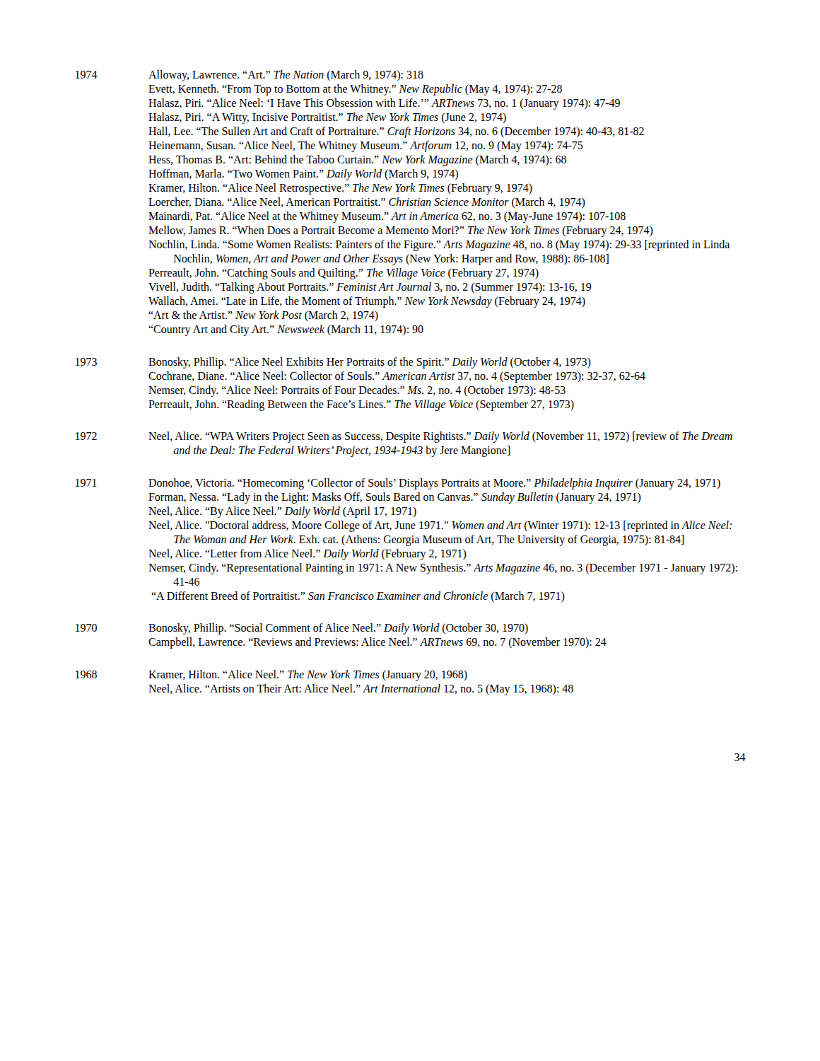| 1974 | Alloway, Lawrence. “Art.” The Nation (March 9, 1974): 318 Evett, Kenneth. “From Top to Bottom at the Whitney.” New Republic (May 4, 1974): 27-28 Halasz, Piri. “Alice Neel: ‘I Have This Obsession with Life.’” ARTnews 73, no. 1 (January 1974): 47-49 Halasz, Piri. “A Witty, Incisive Portraitist.” The New York Times (June 2, 1974) Hall, Lee. “The Sullen Art and Craft of Portraiture.” Craft Horizons 34, no. 6 (December 1974): 40-43, 81-82 Heinemann, Susan. “Alice Neel, The Whitney Museum.” Artforum 12, no. 9 (May 1974): 74-75 Hess, Thomas B. “Art: Behind the Taboo Curtain.” New York Magazine (March 4, 1974): 68 Hoffman, Marla. “Two Women Paint.” Daily World (March 9, 1974) Kramer, Hilton. “Alice Neel Retrospective.” The New York Times (February 9, 1974) Loercher, Diana. “Alice Neel, American Portraitist.” Christian Science Monitor (March 4, 1974) Mainardi, Pat. “Alice Neel at the Whitney Museum.” Art in America 62, no. 3 (May-June 1974): 107-108 Mellow, James R. “When Does a Portrait Become a Memento Mori?” The New York Times (February 24, 1974) Nochlin, Linda. “Some Women Realists: Painters of the Figure.” Arts Magazine 48, no. 8 (May 1974): 29-33 [reprinted in Linda Nochlin, Women, Art and Power and Other Essays (New York: Harper and Row, 1988): 86-108] Perreault, John. “Catching Souls and Quilting.” The Village Voice (February 27, 1974) Vivell, Judith. “Talking About Portraits.” Feminist Art Journal 3, no. 2 (Summer 1974): 13-16, 19 Wallach, Amei. “Late in Life, the Moment of Triumph.” New York Newsday (February 24, 1974) “Art & the Artist.” New York Post (March 2, 1974) “Country Art and City Art.” Newsweek (March 11, 1974): 90 |
| 1973 | Bonosky, Phillip. “Alice Neel Exhibits Her Portraits of the Spirit.” Daily World (October 4, 1973) Cochrane, Diane. “Alice Neel: Collector of Souls.” American Artist 37, no. 4 (September 1973): 32-37, 62-64 Nemser, Cindy. “Alice Neel: Portraits of Four Decades.” Ms. 2, no. 4 (October 1973): 48-53 Perreault, John. “Reading Between the Face’s Lines.” The Village Voice (September 27, 1973) |
| 1972 | Neel, Alice. “WPA Writers Project Seen as Success, Despite Rightists.” Daily World (November 11, 1972) [review of The Dream and the Deal: The Federal Writers’ Project, 1934-1943 by Jere Mangione] |
| 1971 | Donohoe, Victoria. “Homecoming ‘Collector of Souls’ Displays Portraits at Moore.” Philadelphia Inquirer (January 24, 1971) Forman, Nessa. “Lady in the Light: Masks Off, Souls Bared on Canvas.” Sunday Bulletin (January 24, 1971) Neel, Alice. “By Alice Neel.” Daily World (April 17, 1971) Neel, Alice. "Doctoral address, Moore College of Art, June 1971." Women and Art (Winter 1971): 12-13 [reprinted in Alice Neel: The Woman and Her Work . Exh. cat. (Athens: Georgia Museum of Art, The University of Georgia, 1975): 81-84] Neel, Alice. “Letter from Alice Neel.” Daily World (February 2, 1971) Nemser, Cindy. “Representational Painting in 1971: A New Synthesis.” Arts Magazine 46, no. 3 (December 1971 - January 1972): 41-46 “A Different Breed of Portraitist.” San Francisco Examiner and Chronicle (March 7, 1971) |
| 1970 | Bonosky, Phillip. “Social Comment of Alice Neel.” Daily World (October 30, 1970) Campbell, Lawrence. “Reviews and Previews: Alice Neel.” ARTnews 69, no. 7 (November 1970): 24 |
| 1968 | Kramer, Hilton. “Alice Neel.” The New York Times (January 20, 1968) Neel, Alice. “Artists on Their Art: Alice Neel.” Art International 12, no. 5 (May 15, 1968): 48 |
34